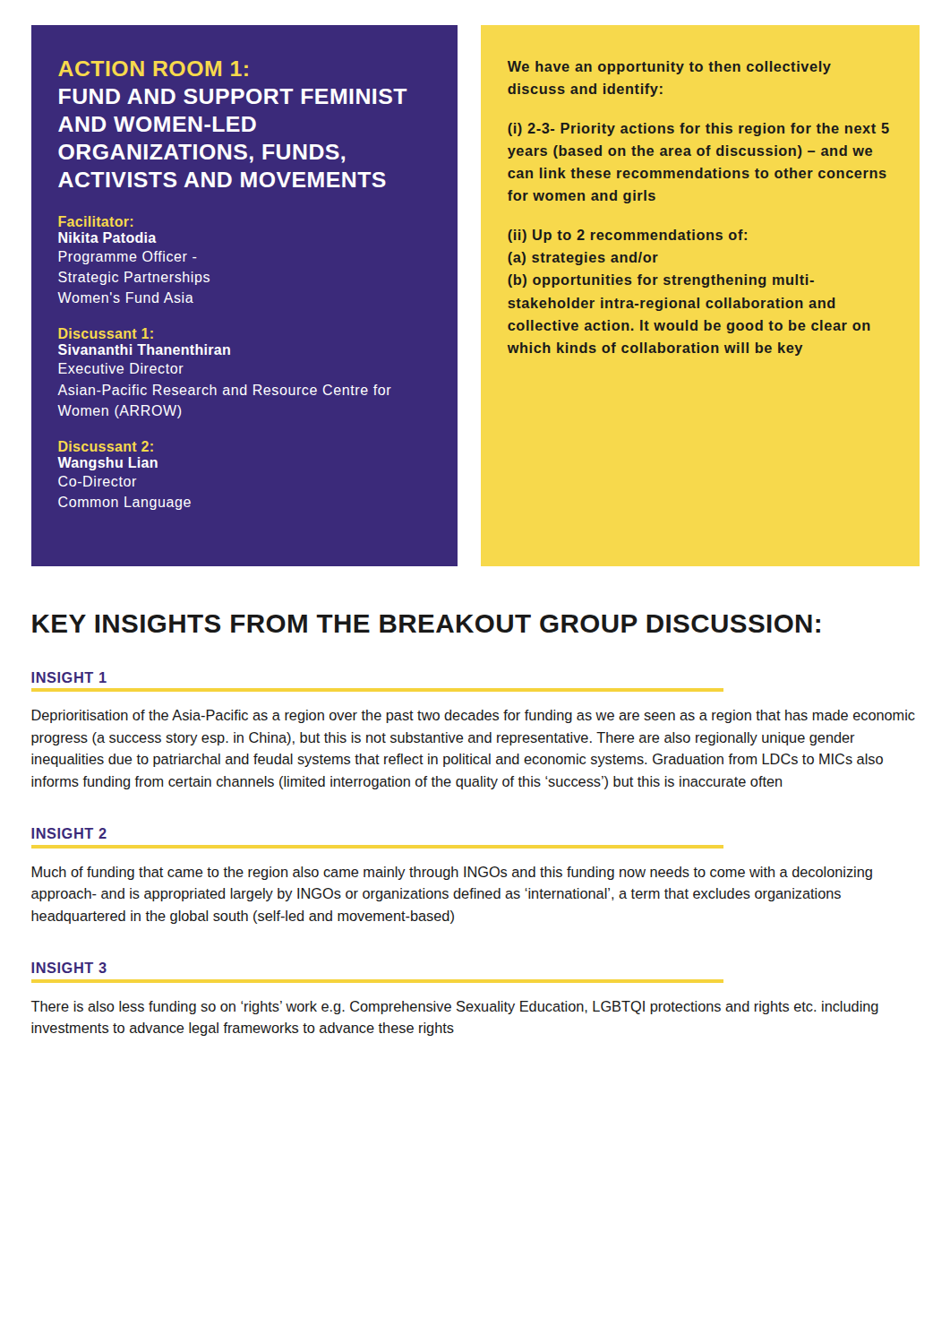Action Room 1: Fund and support feminist and women-led organizations, funds, activists and movements
Facilitator:
Nikita Patodia
Programme Officer -
Strategic Partnerships
Women's Fund Asia
Discussant 1:
Sivananthi Thanenthiran
Executive Director
Asian-Pacific Research and Resource Centre for Women (ARROW)
Discussant 2:
Wangshu Lian
Co-Director
Common Language
We have an opportunity to then collectively discuss and identify:
(i) 2-3- Priority actions for this region for the next 5 years (based on the area of discussion) – and we can link these recommendations to other concerns for women and girls
(ii) Up to 2 recommendations of:
(a) strategies and/or
(b) opportunities for strengthening multi-stakeholder intra-regional collaboration and collective action. It would be good to be clear on which kinds of collaboration will be key
Key insights from the breakout group discussion:
Insight 1
Deprioritisation of the Asia-Pacific as a region over the past two decades for funding as we are seen as a region that has made economic progress (a success story esp. in China), but this is not substantive and representative. There are also regionally unique gender inequalities due to patriarchal and feudal systems that reflect in political and economic systems. Graduation from LDCs to MICs also informs funding from certain channels (limited interrogation of the quality of this ‘success’) but this is inaccurate often
Insight 2
Much of funding that came to the region also came mainly through INGOs and this funding now needs to come with a decolonizing approach- and is appropriated largely by INGOs or organizations defined as ‘international’, a term that excludes organizations headquartered in the global south (self-led and movement-based)
Insight 3
There is also less funding so on ‘rights’ work e.g. Comprehensive Sexuality Education, LGBTQI protections and rights etc. including investments to advance legal frameworks to advance these rights